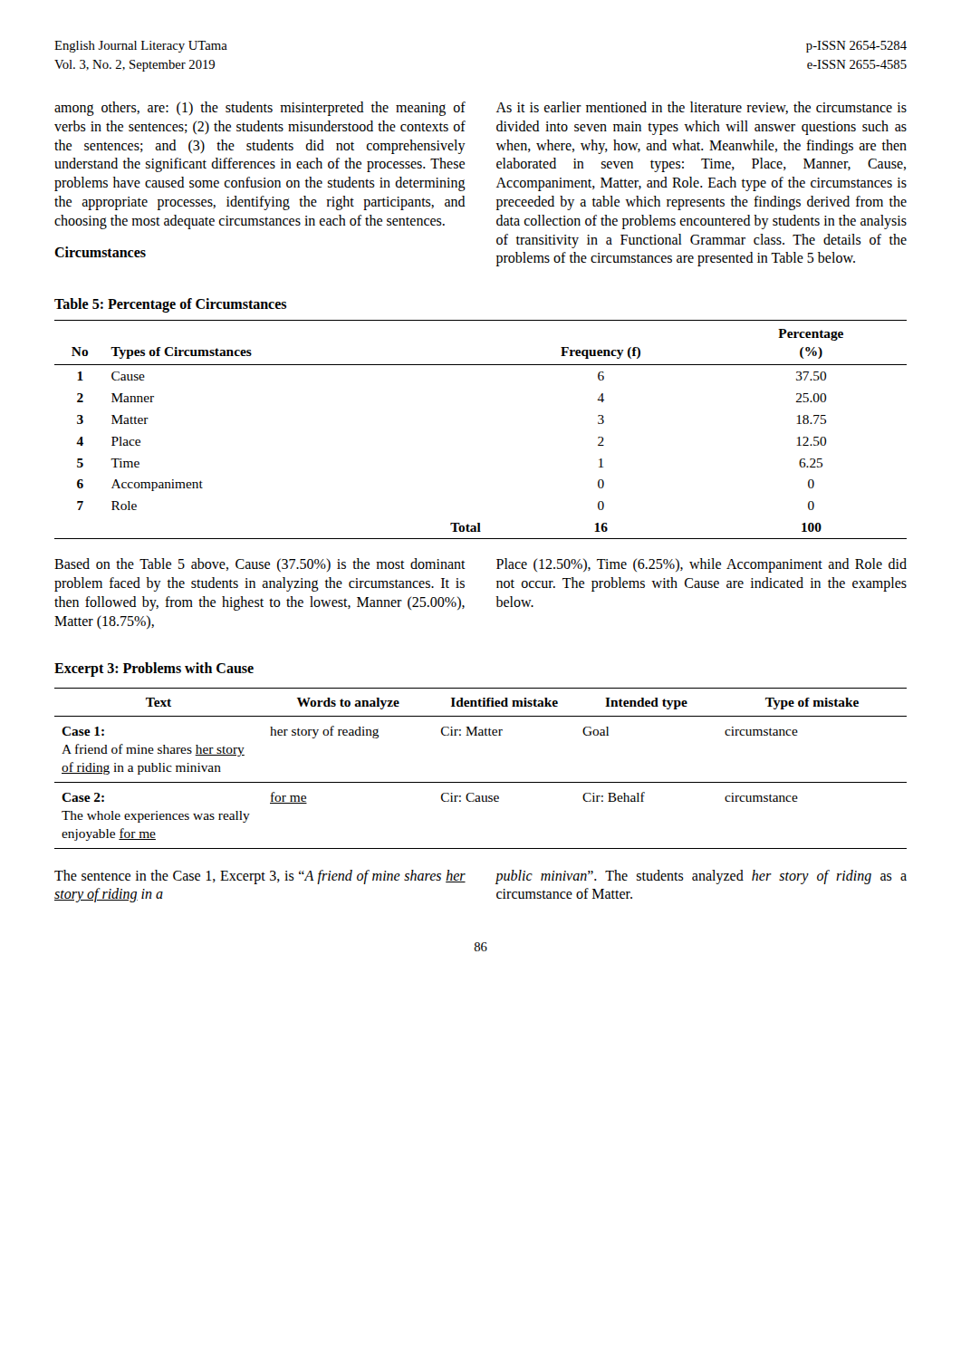English Journal Literacy UTama
Vol. 3, No. 2, September 2019
p-ISSN 2654-5284
e-ISSN 2655-4585
among others, are: (1) the students misinterpreted the meaning of verbs in the sentences; (2) the students misunderstood the contexts of the sentences; and (3) the students did not comprehensively understand the significant differences in each of the processes. These problems have caused some confusion on the students in determining the appropriate processes, identifying the right participants, and choosing the most adequate circumstances in each of the sentences.
Circumstances
As it is earlier mentioned in the literature review, the circumstance is divided into seven main types which will answer questions such as when, where, why, how, and what. Meanwhile, the findings are then elaborated in seven types: Time, Place, Manner, Cause, Accompaniment, Matter, and Role. Each type of the circumstances is preceeded by a table which represents the findings derived from the data collection of the problems encountered by students in the analysis of transitivity in a Functional Grammar class. The details of the problems of the circumstances are presented in Table 5 below.
Table 5: Percentage of Circumstances
| No | Types of Circumstances | Frequency (f) | Percentage (%) |
| --- | --- | --- | --- |
| 1 | Cause | 6 | 37.50 |
| 2 | Manner | 4 | 25.00 |
| 3 | Matter | 3 | 18.75 |
| 4 | Place | 2 | 12.50 |
| 5 | Time | 1 | 6.25 |
| 6 | Accompaniment | 0 | 0 |
| 7 | Role | 0 | 0 |
| | Total | 16 | 100 |
Based on the Table 5 above, Cause (37.50%) is the most dominant problem faced by the students in analyzing the circumstances. It is then followed by, from the highest to the lowest, Manner (25.00%), Matter (18.75%),
Place (12.50%), Time (6.25%), while Accompaniment and Role did not occur. The problems with Cause are indicated in the examples below.
Excerpt 3: Problems with Cause
| Text | Words to analyze | Identified mistake | Intended type | Type of mistake |
| --- | --- | --- | --- | --- |
| Case 1: A friend of mine shares her story of riding in a public minivan | her story of reading | Cir: Matter | Goal | circumstance |
| Case 2: The whole experiences was really enjoyable for me | for me | Cir: Cause | Cir: Behalf | circumstance |
The sentence in the Case 1, Excerpt 3, is “A friend of mine shares her story of riding in a
public minivan”. The students analyzed her story of riding as a circumstance of Matter.
86